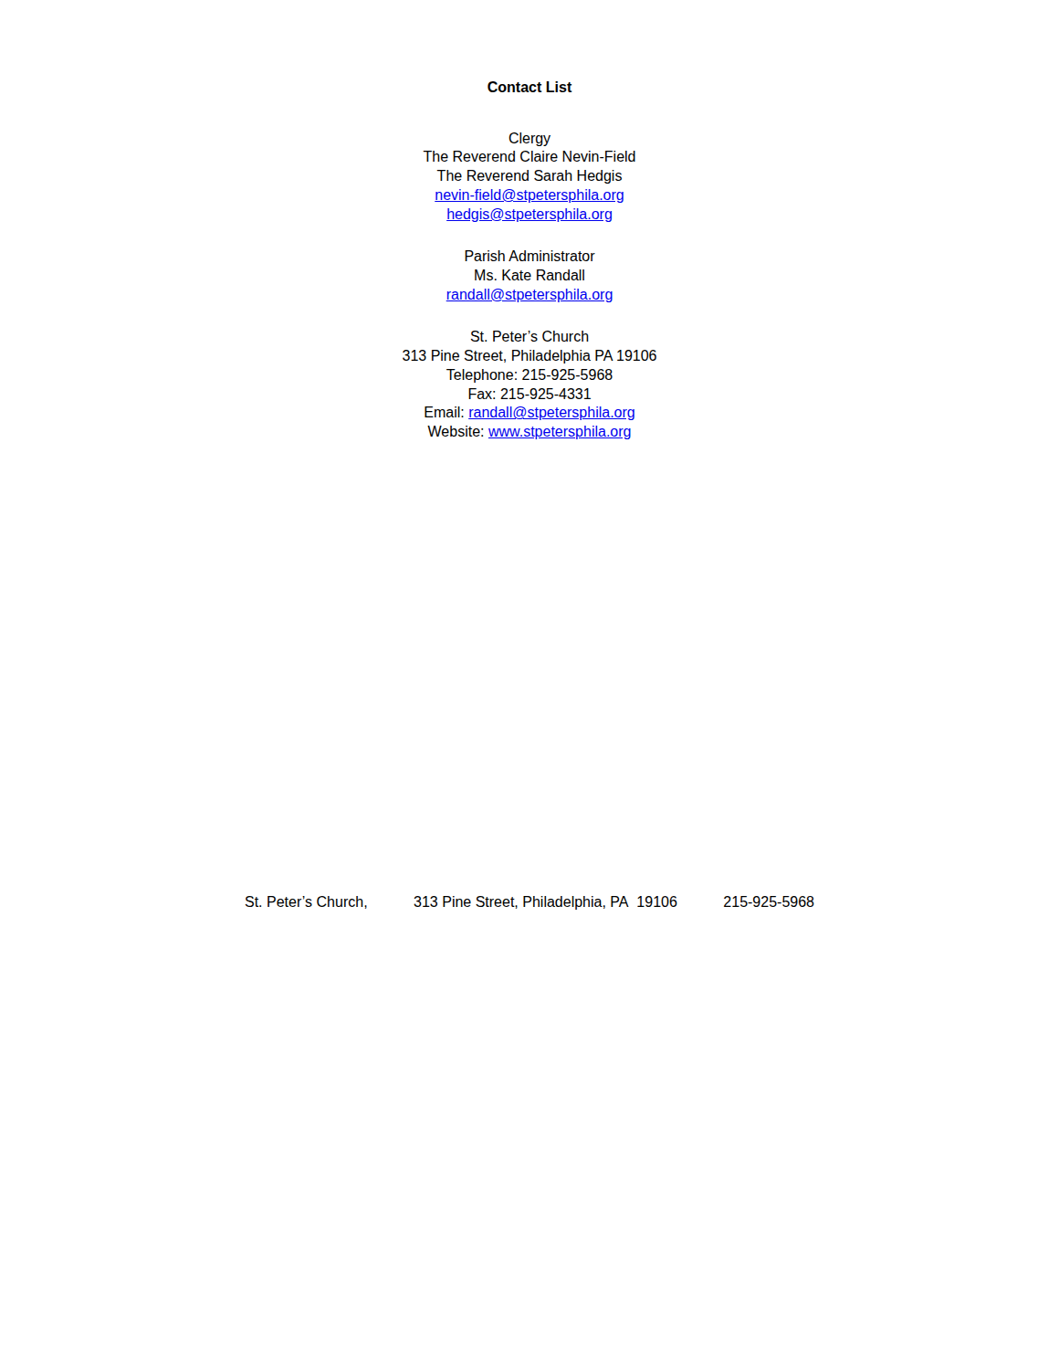Contact List
Clergy
The Reverend Claire Nevin-Field
The Reverend Sarah Hedgis
nevin-field@stpetersphila.org
hedgis@stpetersphila.org
Parish Administrator
Ms. Kate Randall
randall@stpetersphila.org
St. Peter’s Church
313 Pine Street, Philadelphia PA 19106
Telephone: 215-925-5968
Fax: 215-925-4331
Email: randall@stpetersphila.org
Website: www.stpetersphila.org
St. Peter’s Church,
313 Pine Street, Philadelphia, PA 19106
215-925-5968